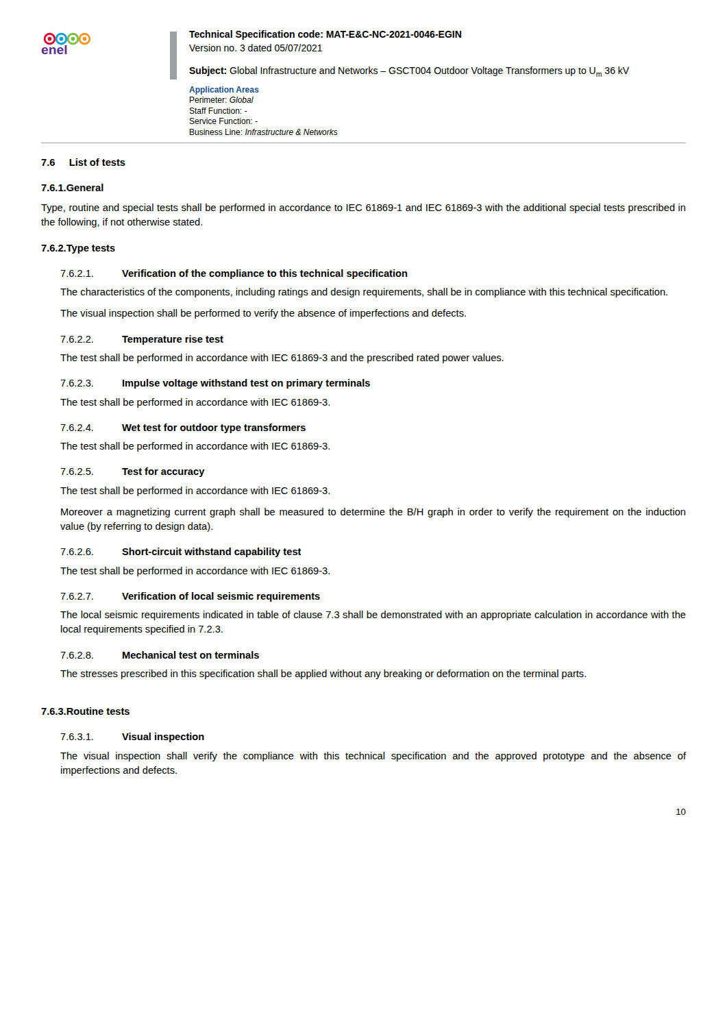enel
Technical Specification code: MAT-E&C-NC-2021-0046-EGIN
Version no. 3 dated 05/07/2021
Subject: Global Infrastructure and Networks – GSCT004 Outdoor Voltage Transformers up to Um 36 kV
Application Areas
Perimeter: Global
Staff Function: -
Service Function: -
Business Line: Infrastructure & Networks
7.6 List of tests
7.6.1.General
Type, routine and special tests shall be performed in accordance to IEC 61869-1 and IEC 61869-3 with the additional special tests prescribed in the following, if not otherwise stated.
7.6.2.Type tests
7.6.2.1. Verification of the compliance to this technical specification
The characteristics of the components, including ratings and design requirements, shall be in compliance with this technical specification.
The visual inspection shall be performed to verify the absence of imperfections and defects.
7.6.2.2. Temperature rise test
The test shall be performed in accordance with IEC 61869-3 and the prescribed rated power values.
7.6.2.3. Impulse voltage withstand test on primary terminals
The test shall be performed in accordance with IEC 61869-3.
7.6.2.4. Wet test for outdoor type transformers
The test shall be performed in accordance with IEC 61869-3.
7.6.2.5. Test for accuracy
The test shall be performed in accordance with IEC 61869-3.
Moreover a magnetizing current graph shall be measured to determine the B/H graph in order to verify the requirement on the induction value (by referring to design data).
7.6.2.6. Short-circuit withstand capability test
The test shall be performed in accordance with IEC 61869-3.
7.6.2.7. Verification of local seismic requirements
The local seismic requirements indicated in table of clause 7.3 shall be demonstrated with an appropriate calculation in accordance with the local requirements specified in 7.2.3.
7.6.2.8. Mechanical test on terminals
The stresses prescribed in this specification shall be applied without any breaking or deformation on the terminal parts.
7.6.3.Routine tests
7.6.3.1. Visual inspection
The visual inspection shall verify the compliance with this technical specification and the approved prototype and the absence of imperfections and defects.
10